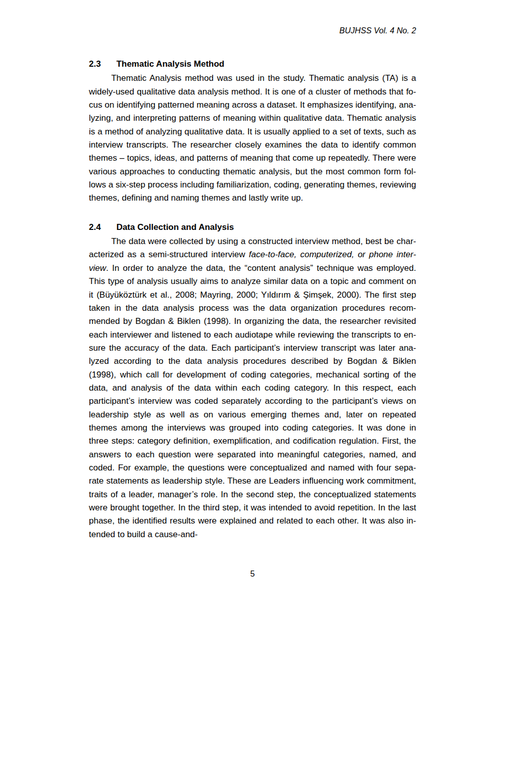BUJHSS Vol. 4 No. 2
2.3 Thematic Analysis Method
Thematic Analysis method was used in the study. Thematic analysis (TA) is a widely-used qualitative data analysis method. It is one of a cluster of methods that focus on identifying patterned meaning across a dataset. It emphasizes identifying, analyzing, and interpreting patterns of meaning within qualitative data. Thematic analysis is a method of analyzing qualitative data. It is usually applied to a set of texts, such as interview transcripts. The researcher closely examines the data to identify common themes – topics, ideas, and patterns of meaning that come up repeatedly. There were various approaches to conducting thematic analysis, but the most common form follows a six-step process including familiarization, coding, generating themes, reviewing themes, defining and naming themes and lastly write up.
2.4 Data Collection and Analysis
The data were collected by using a constructed interview method, best be characterized as a semi-structured interview face-to-face, computerized, or phone interview. In order to analyze the data, the “content analysis” technique was employed. This type of analysis usually aims to analyze similar data on a topic and comment on it (Büyüköztürk et al., 2008; Mayring, 2000; Yıldırım & Şimşek, 2000). The first step taken in the data analysis process was the data organization procedures recommended by Bogdan & Biklen (1998). In organizing the data, the researcher revisited each interviewer and listened to each audiotape while reviewing the transcripts to ensure the accuracy of the data. Each participant’s interview transcript was later analyzed according to the data analysis procedures described by Bogdan & Biklen (1998), which call for development of coding categories, mechanical sorting of the data, and analysis of the data within each coding category. In this respect, each participant’s interview was coded separately according to the participant’s views on leadership style as well as on various emerging themes and, later on repeated themes among the interviews was grouped into coding categories. It was done in three steps: category definition, exemplification, and codification regulation. First, the answers to each question were separated into meaningful categories, named, and coded. For example, the questions were conceptualized and named with four separate statements as leadership style. These are Leaders influencing work commitment, traits of a leader, manager’s role. In the second step, the conceptualized statements were brought together. In the third step, it was intended to avoid repetition. In the last phase, the identified results were explained and related to each other. It was also intended to build a cause-and-
5